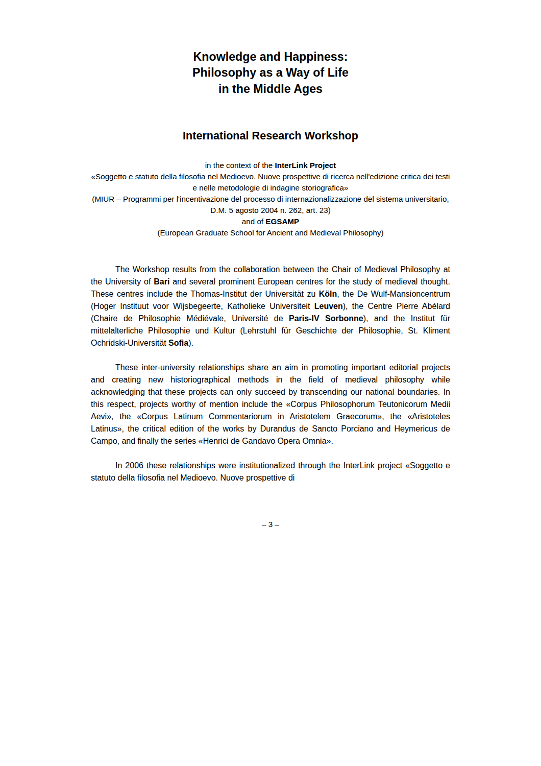Knowledge and Happiness:
Philosophy as a Way of Life
in the Middle Ages
International Research Workshop
in the context of the InterLink Project
«Soggetto e statuto della filosofia nel Medioevo. Nuove prospettive di ricerca nell'edizione critica dei testi e nelle metodologie di indagine storiografica»
(MIUR – Programmi per l'incentivazione del processo di internazionalizzazione del sistema universitario, D.M. 5 agosto 2004 n. 262, art. 23)
and of EGSAMP
(European Graduate School for Ancient and Medieval Philosophy)
The Workshop results from the collaboration between the Chair of Medieval Philosophy at the University of Bari and several prominent European centres for the study of medieval thought. These centres include the Thomas-Institut der Universität zu Köln, the De Wulf-Mansioncentrum (Hoger Instituut voor Wijsbegeerte, Katholieke Universiteit Leuven), the Centre Pierre Abélard (Chaire de Philosophie Médiévale, Université de Paris-IV Sorbonne), and the Institut für mittelalterliche Philosophie und Kultur (Lehrstuhl für Geschichte der Philosophie, St. Kliment Ochridski-Universität Sofia).
These inter-university relationships share an aim in promoting important editorial projects and creating new historiographical methods in the field of medieval philosophy while acknowledging that these projects can only succeed by transcending our national boundaries. In this respect, projects worthy of mention include the «Corpus Philosophorum Teutonicorum Medii Aevi», the «Corpus Latinum Commentariorum in Aristotelem Graecorum», the «Aristoteles Latinus», the critical edition of the works by Durandus de Sancto Porciano and Heymericus de Campo, and finally the series «Henrici de Gandavo Opera Omnia».
In 2006 these relationships were institutionalized through the InterLink project «Soggetto e statuto della filosofia nel Medioevo. Nuove prospettive di
– 3 –